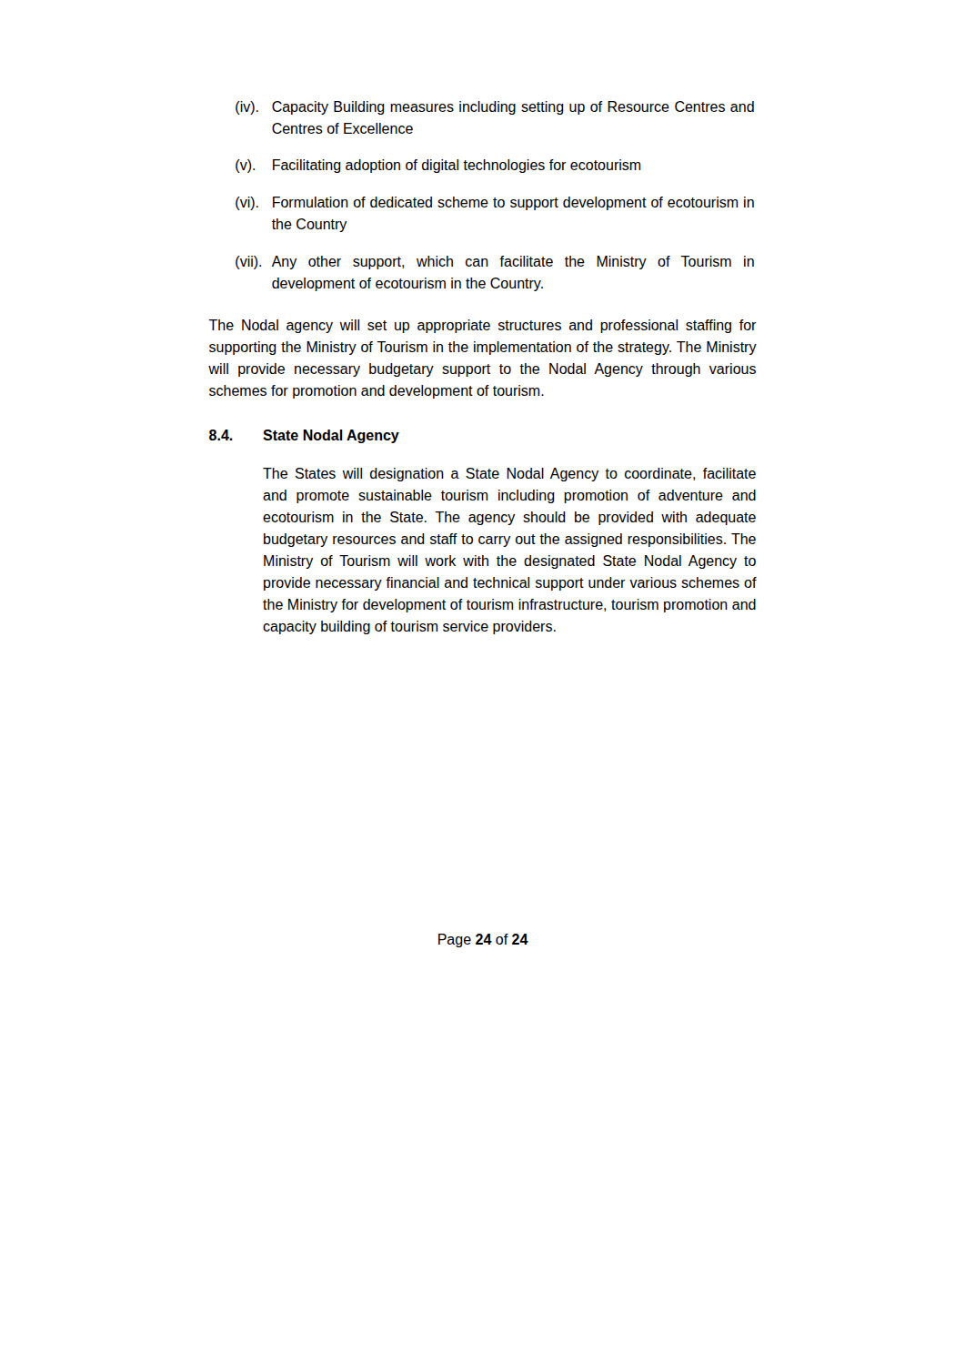(iv). Capacity Building measures including setting up of Resource Centres and Centres of Excellence
(v). Facilitating adoption of digital technologies for ecotourism
(vi). Formulation of dedicated scheme to support development of ecotourism in the Country
(vii). Any other support, which can facilitate the Ministry of Tourism in development of ecotourism in the Country.
The Nodal agency will set up appropriate structures and professional staffing for supporting the Ministry of Tourism in the implementation of the strategy. The Ministry will provide necessary budgetary support to the Nodal Agency through various schemes for promotion and development of tourism.
8.4. State Nodal Agency
The States will designation a State Nodal Agency to coordinate, facilitate and promote sustainable tourism including promotion of adventure and ecotourism in the State. The agency should be provided with adequate budgetary resources and staff to carry out the assigned responsibilities. The Ministry of Tourism will work with the designated State Nodal Agency to provide necessary financial and technical support under various schemes of the Ministry for development of tourism infrastructure, tourism promotion and capacity building of tourism service providers.
Page 24 of 24